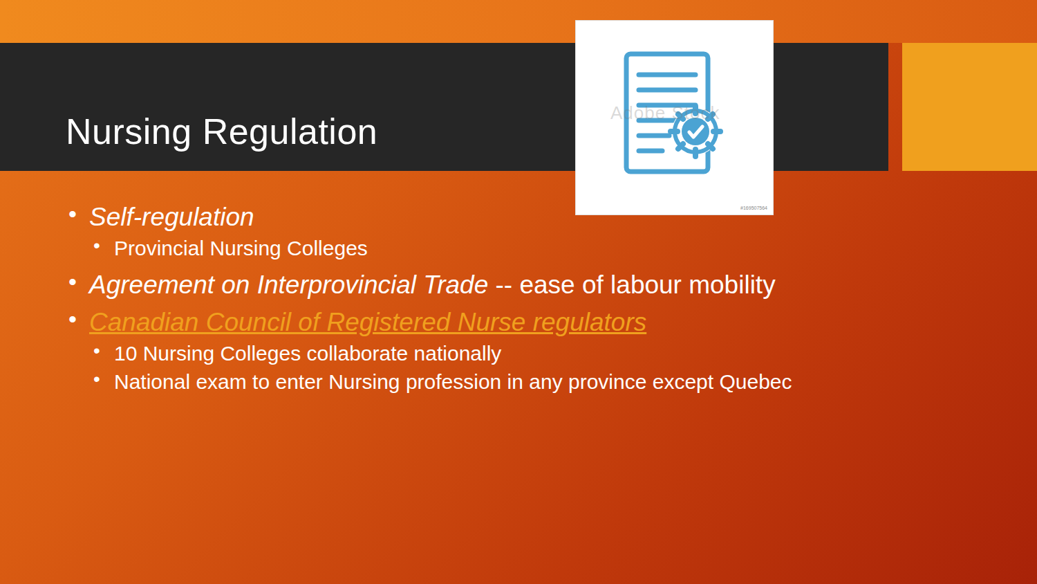Nursing Regulation
Adobe Stock
#169507564
Self-regulation
Provincial Nursing Colleges
Agreement on Interprovincial Trade -- ease of labour mobility
Canadian Council of Registered Nurse regulators
10 Nursing Colleges collaborate nationally
National exam to enter Nursing profession in any province except Quebec